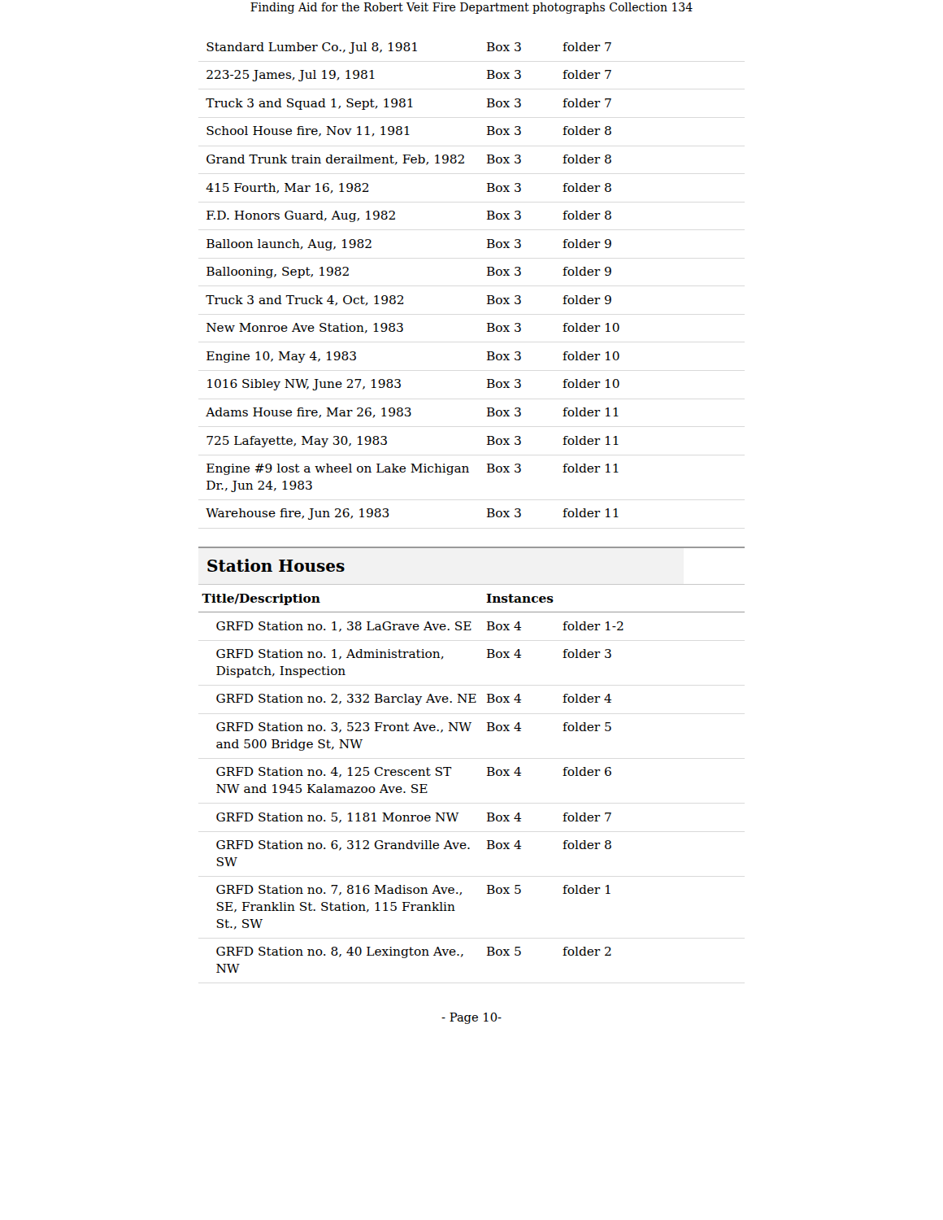Finding Aid for the Robert Veit Fire Department photographs Collection 134
| Standard Lumber Co., Jul 8, 1981 | Box 3 | folder 7 |
| 223-25 James, Jul 19, 1981 | Box 3 | folder 7 |
| Truck 3 and Squad 1, Sept, 1981 | Box 3 | folder 7 |
| School House fire, Nov 11, 1981 | Box 3 | folder 8 |
| Grand Trunk train derailment, Feb, 1982 | Box 3 | folder 8 |
| 415 Fourth, Mar 16, 1982 | Box 3 | folder 8 |
| F.D. Honors Guard, Aug, 1982 | Box 3 | folder 8 |
| Balloon launch, Aug, 1982 | Box 3 | folder 9 |
| Ballooning, Sept, 1982 | Box 3 | folder 9 |
| Truck 3 and Truck 4, Oct, 1982 | Box 3 | folder 9 |
| New Monroe Ave Station, 1983 | Box 3 | folder 10 |
| Engine 10, May 4, 1983 | Box 3 | folder 10 |
| 1016 Sibley NW, June 27, 1983 | Box 3 | folder 10 |
| Adams House fire, Mar 26, 1983 | Box 3 | folder 11 |
| 725 Lafayette, May 30, 1983 | Box 3 | folder 11 |
| Engine #9 lost a wheel on Lake Michigan Dr., Jun 24, 1983 | Box 3 | folder 11 |
| Warehouse fire, Jun 26, 1983 | Box 3 | folder 11 |
| Station Houses |
| Title/Description | Instances |
| GRFD Station no. 1, 38 LaGrave Ave. SE | Box 4 | folder 1-2 |
| GRFD Station no. 1, Administration, Dispatch, Inspection | Box 4 | folder 3 |
| GRFD Station no. 2, 332 Barclay Ave. NE | Box 4 | folder 4 |
| GRFD Station no. 3, 523 Front Ave., NW and 500 Bridge St, NW | Box 4 | folder 5 |
| GRFD Station no. 4, 125 Crescent ST NW and 1945 Kalamazoo Ave. SE | Box 4 | folder 6 |
| GRFD Station no. 5, 1181 Monroe NW | Box 4 | folder 7 |
| GRFD Station no. 6, 312 Grandville Ave. SW | Box 4 | folder 8 |
| GRFD Station no. 7, 816 Madison Ave., SE, Franklin St. Station, 115 Franklin St., SW | Box 5 | folder 1 |
| GRFD Station no. 8, 40 Lexington Ave., NW | Box 5 | folder 2 |
- Page 10-